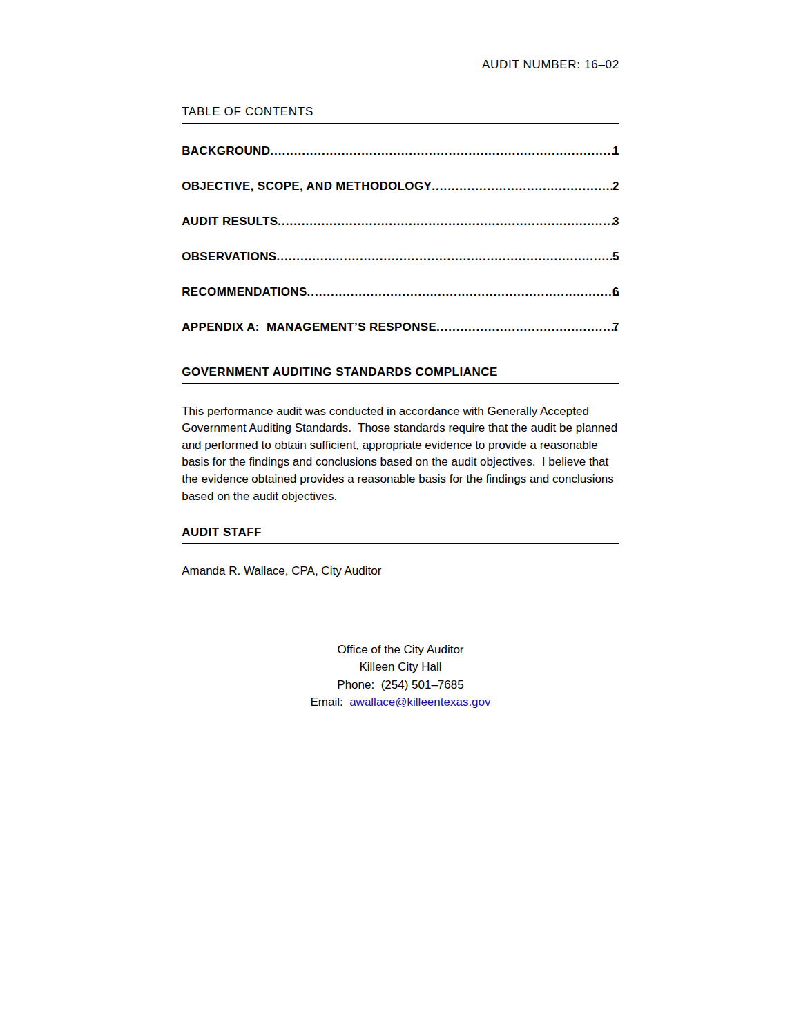AUDIT NUMBER: 16–02
TABLE OF CONTENTS
1 BACKGROUND.........................................................................................
2 OBJECTIVE, SCOPE, AND METHODOLOGY.......................................................
3 AUDIT RESULTS.....................................................................................
5 OBSERVATIONS.......................................................................................
6 RECOMMENDATIONS................................................................................
7 APPENDIX A: MANAGEMENT’S RESPONSE.....................................................
GOVERNMENT AUDITING STANDARDS COMPLIANCE
This performance audit was conducted in accordance with Generally Accepted Government Auditing Standards. Those standards require that the audit be planned and performed to obtain sufficient, appropriate evidence to provide a reasonable basis for the findings and conclusions based on the audit objectives. I believe that the evidence obtained provides a reasonable basis for the findings and conclusions based on the audit objectives.
AUDIT STAFF
Amanda R. Wallace, CPA, City Auditor
Office of the City Auditor
Killeen City Hall
Phone: (254) 501–7685
Email: awallace@killeentexas.gov